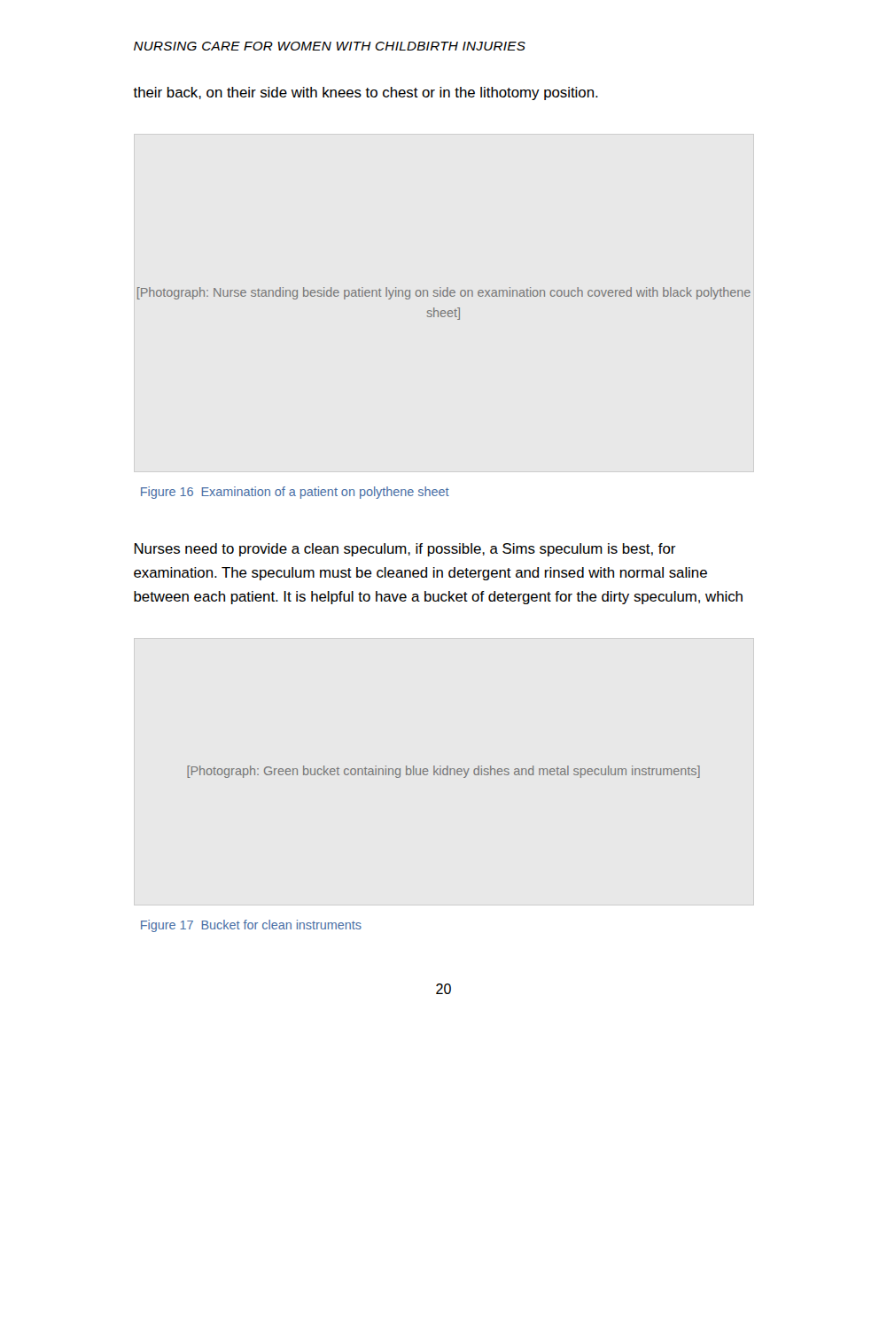NURSING CARE FOR WOMEN WITH CHILDBIRTH INJURIES
their back, on their side with knees to chest or in the lithotomy position.
[Photograph: Nurse standing beside patient lying on side on examination couch covered with black polythene sheet]
Figure 16 Examination of a patient on polythene sheet
Nurses need to provide a clean speculum, if possible, a Sims speculum is best, for examination. The speculum must be cleaned in detergent and rinsed with normal saline between each patient. It is helpful to have a bucket of detergent for the dirty speculum, which
[Photograph: Green bucket containing blue kidney dishes and metal speculum instruments]
Figure 17 Bucket for clean instruments
20